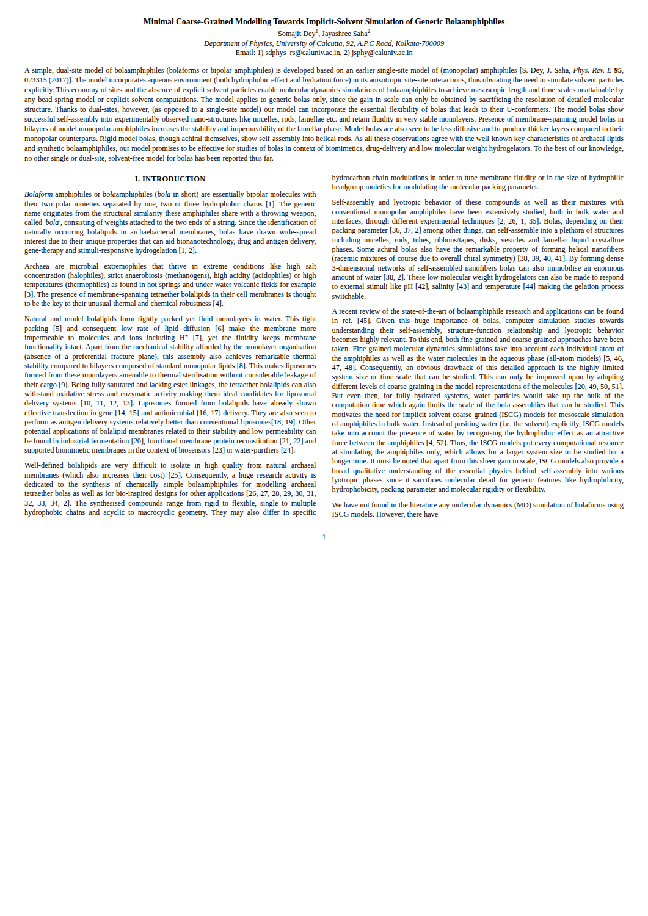Minimal Coarse-Grained Modelling Towards Implicit-Solvent Simulation of Generic Bolaamphiphiles
Somajit Dey1, Jayashree Saha2
Department of Physics, University of Calcutta, 92, A.P.C Road, Kolkata-700009
Email: 1) sdphys_rs@caluniv.ac.in, 2) jsphy@caluniv.ac.in
A simple, dual-site model of bolaamphiphiles (bolaforms or bipolar amphiphiles) is developed based on an earlier single-site model of (monopolar) amphiphiles [S. Dey, J. Saha, Phys. Rev. E 95, 023315 (2017)]. The model incorporates aqueous environment (both hydrophobic effect and hydration force) in its anisotropic site-site interactions, thus obviating the need to simulate solvent particles explicitly. This economy of sites and the absence of explicit solvent particles enable molecular dynamics simulations of bolaamphiphiles to achieve mesoscopic length and time-scales unattainable by any bead-spring model or explicit solvent computations. The model applies to generic bolas only, since the gain in scale can only be obtained by sacrificing the resolution of detailed molecular structure. Thanks to dual-sites, however, (as opposed to a single-site model) our model can incorporate the essential flexibility of bolas that leads to their U-conformers. The model bolas show successful self-assembly into experimentally observed nano-structures like micelles, rods, lamellae etc. and retain fluidity in very stable monolayers. Presence of membrane-spanning model bolas in bilayers of model monopolar amphiphiles increases the stability and impermeability of the lamellar phase. Model bolas are also seen to be less diffusive and to produce thicker layers compared to their monopolar counterparts. Rigid model bolas, though achiral themselves, show self-assembly into helical rods. As all these observations agree with the well-known key characteristics of archaeal lipids and synthetic bolaamphiphiles, our model promises to be effective for studies of bolas in context of biomimetics, drug-delivery and low molecular weight hydrogelators. To the best of our knowledge, no other single or dual-site, solvent-free model for bolas has been reported thus far.
I. INTRODUCTION
Bolaform amphiphiles or bolaamphiphiles (bola in short) are essentially bipolar molecules with their two polar moieties separated by one, two or three hydrophobic chains [1]. The generic name originates from the structural similarity these amphiphiles share with a throwing weapon, called 'bola', consisting of weights attached to the two ends of a string. Since the identification of naturally occurring bolalipids in archaebacterial membranes, bolas have drawn wide-spread interest due to their unique properties that can aid bionanotechnology, drug and antigen delivery, gene-therapy and stimuli-responsive hydrogelation [1, 2].
Archaea are microbial extremophiles that thrive in extreme conditions like high salt concentration (halophiles), strict anaerobiosis (methanogens), high acidity (acidophiles) or high temperatures (thermophiles) as found in hot springs and under-water volcanic fields for example [3]. The presence of membrane-spanning tetraether bolalipids in their cell membranes is thought to be the key to their unusual thermal and chemical robustness [4].
Natural and model bolalipids form tightly packed yet fluid monolayers in water. This tight packing [5] and consequent low rate of lipid diffusion [6] make the membrane more impermeable to molecules and ions including H+ [7], yet the fluidity keeps membrane functionality intact. Apart from the mechanical stability afforded by the monolayer organisation (absence of a preferential fracture plane), this assembly also achieves remarkable thermal stability compared to bilayers composed of standard monopolar lipids [8]. This makes liposomes formed from these monolayers amenable to thermal sterilisation without considerable leakage of their cargo [9]. Being fully saturated and lacking ester linkages, the tetraether bolalipids can also withstand oxidative stress and enzymatic activity making them ideal candidates for liposomal delivery systems [10, 11, 12, 13]. Liposomes formed from bolalipids have already shown effective transfection in gene [14, 15] and antimicrobial [16, 17] delivery. They are also seen to perform as antigen delivery systems relatively better than conventional liposomes[18, 19]. Other potential applications of bolalipid membranes related to their stability and low permeability can be found in industrial fermentation [20], functional membrane protein reconstitution [21, 22] and supported biomimetic membranes in the context of biosensors [23] or water-purifiers [24].
Well-defined bolalipids are very difficult to isolate in high quality from natural archaeal membranes (which also increases their cost) [25]. Consequently, a huge research activity is dedicated to the synthesis of chemically simple bolaamphiphiles for modelling archaeal tetraether bolas as well as for bio-inspired designs for other applications [26, 27, 28, 29, 30, 31, 32, 33, 34, 2]. The synthesised compounds range from rigid to flexible, single to multiple hydrophobic chains and acyclic to macrocyclic geometry. They may also differ in specific hydrocarbon chain modulations in order to tune membrane fluidity or in the size of hydrophilic headgroup moieties for modulating the molecular packing parameter.
Self-assembly and lyotropic behavior of these compounds as well as their mixtures with conventional monopolar amphiphiles have been extensively studied, both in bulk water and interfaces, through different experimental techniques [2, 26, 1, 35]. Bolas, depending on their packing parameter [36, 37, 2] among other things, can self-assemble into a plethora of structures including micelles, rods, tubes, ribbons/tapes, disks, vesicles and lamellar liquid crystalline phases. Some achiral bolas also have the remarkable property of forming helical nanofibers (racemic mixtures of course due to overall chiral symmetry) [38, 39, 40, 41]. By forming dense 3-dimensional networks of self-assembled nanofibers bolas can also immobilise an enormous amount of water [38, 2]. These low molecular weight hydrogelators can also be made to respond to external stimuli like pH [42], salinity [43] and temperature [44] making the gelation process switchable.
A recent review of the state-of-the-art of bolaamphiphile research and applications can be found in ref. [45]. Given this huge importance of bolas, computer simulation studies towards understanding their self-assembly, structure-function relationship and lyotropic behavior becomes highly relevant. To this end, both fine-grained and coarse-grained approaches have been taken. Fine-grained molecular dynamics simulations take into account each individual atom of the amphiphiles as well as the water molecules in the aqueous phase (all-atom models) [5, 46, 47, 48]. Consequently, an obvious drawback of this detailed approach is the highly limited system size or time-scale that can be studied. This can only be improved upon by adopting different levels of coarse-graining in the model representations of the molecules [20, 49, 50, 51]. But even then, for fully hydrated systems, water particles would take up the bulk of the computation time which again limits the scale of the bola-assemblies that can be studied. This motivates the need for implicit solvent coarse grained (ISCG) models for mesoscale simulation of amphiphiles in bulk water. Instead of positing water (i.e. the solvent) explicitly, ISCG models take into account the presence of water by recognising the hydrophobic effect as an attractive force between the amphiphiles [4, 52]. Thus, the ISCG models put every computational resource at simulating the amphiphiles only, which allows for a larger system size to be studied for a longer time. It must be noted that apart from this sheer gain in scale, ISCG models also provide a broad qualitative understanding of the essential physics behind self-assembly into various lyotropic phases since it sacrifices molecular detail for generic features like hydrophilicity, hydrophobicity, packing parameter and molecular rigidity or flexibility.
We have not found in the literature any molecular dynamics (MD) simulation of bolaforms using ISCG models. However, there have
1